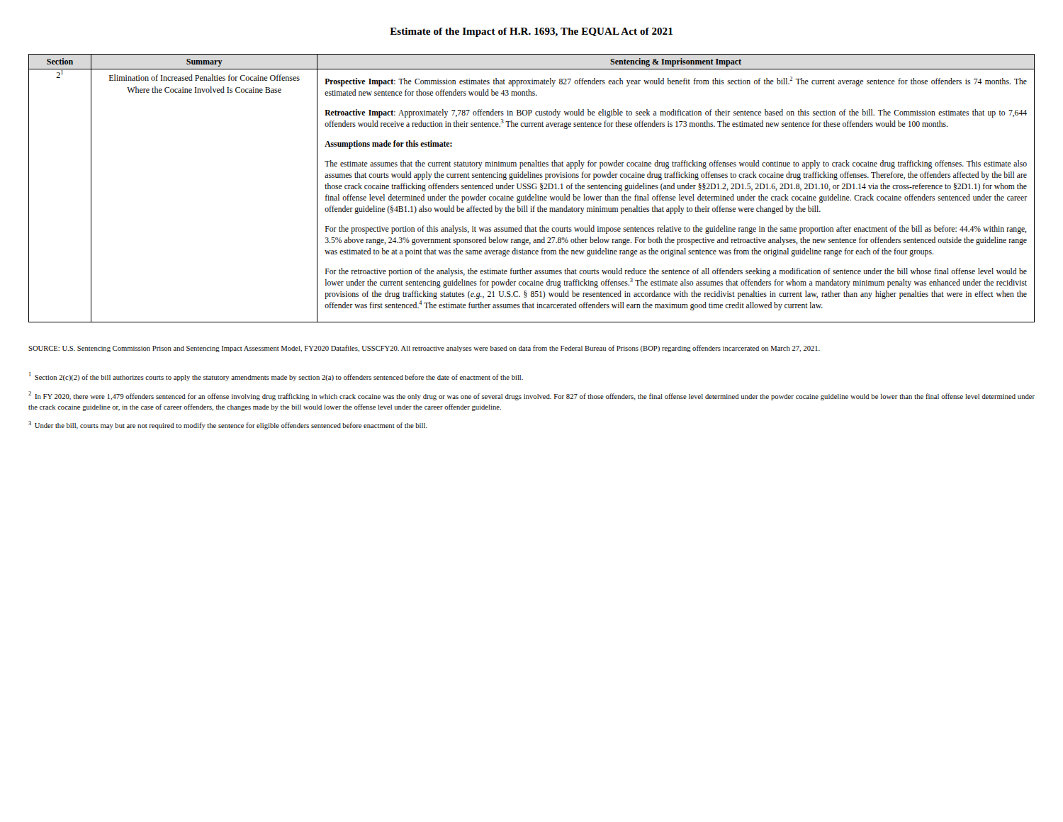Estimate of the Impact of H.R. 1693, The EQUAL Act of 2021
| Section | Summary | Sentencing & Imprisonment Impact |
| --- | --- | --- |
| 2 1 | Elimination of Increased Penalties for Cocaine Offenses Where the Cocaine Involved Is Cocaine Base | Prospective Impact : The Commission estimates that approximately 827 offenders each year would benefit from this section of the bill. 2 The current average sentence for those offenders is 74 months. The estimated new sentence for those offenders would be 43 months. Retroactive Impact : Approximately 7,787 offenders in BOP custody would be eligible to seek a modification of their sentence based on this section of the bill. The Commission estimates that up to 7,644 offenders would receive a reduction in their sentence. 3 The current average sentence for these offenders is 173 months. The estimated new sentence for these offenders would be 100 months. Assumptions made for this estimate: The estimate assumes that the current statutory minimum penalties that apply for powder cocaine drug trafficking offenses would continue to apply to crack cocaine drug trafficking offenses. This estimate also assumes that courts would apply the current sentencing guidelines provisions for powder cocaine drug trafficking offenses to crack cocaine drug trafficking offenses. Therefore, the offenders affected by the bill are those crack cocaine trafficking offenders sentenced under USSG §2D1.1 of the sentencing guidelines (and under §§2D1.2, 2D1.5, 2D1.6, 2D1.8, 2D1.10, or 2D1.14 via the cross-reference to §2D1.1) for whom the final offense level determined under the powder cocaine guideline would be lower than the final offense level determined under the crack cocaine guideline. Crack cocaine offenders sentenced under the career offender guideline (§4B1.1) also would be affected by the bill if the mandatory minimum penalties that apply to their offense were changed by the bill. For the prospective portion of this analysis, it was assumed that the courts would impose sentences relative to the guideline range in the same proportion after enactment of the bill as before: 44.4% within range, 3.5% above range, 24.3% government sponsored below range, and 27.8% other below range. For both the prospective and retroactive analyses, the new sentence for offenders sentenced outside the guideline range was estimated to be at a point that was the same average distance from the new guideline range as the original sentence was from the original guideline range for each of the four groups. For the retroactive portion of the analysis, the estimate further assumes that courts would reduce the sentence of all offenders seeking a modification of sentence under the bill whose final offense level would be lower under the current sentencing guidelines for powder cocaine drug trafficking offenses. 3 The estimate also assumes that offenders for whom a mandatory minimum penalty was enhanced under the recidivist provisions of the drug trafficking statutes ( e.g. , 21 U.S.C. § 851) would be resentenced in accordance with the recidivist penalties in current law, rather than any higher penalties that were in effect when the offender was first sentenced. 4 The estimate further assumes that incarcerated offenders will earn the maximum good time credit allowed by current law. |
SOURCE: U.S. Sentencing Commission Prison and Sentencing Impact Assessment Model, FY2020 Datafiles, USSCFY20. All retroactive analyses were based on data from the Federal Bureau of Prisons (BOP) regarding offenders incarcerated on March 27, 2021.
1 Section 2(c)(2) of the bill authorizes courts to apply the statutory amendments made by section 2(a) to offenders sentenced before the date of enactment of the bill.
2 In FY 2020, there were 1,479 offenders sentenced for an offense involving drug trafficking in which crack cocaine was the only drug or was one of several drugs involved. For 827 of those offenders, the final offense level determined under the powder cocaine guideline would be lower than the final offense level determined under the crack cocaine guideline or, in the case of career offenders, the changes made by the bill would lower the offense level under the career offender guideline.
3 Under the bill, courts may but are not required to modify the sentence for eligible offenders sentenced before enactment of the bill.